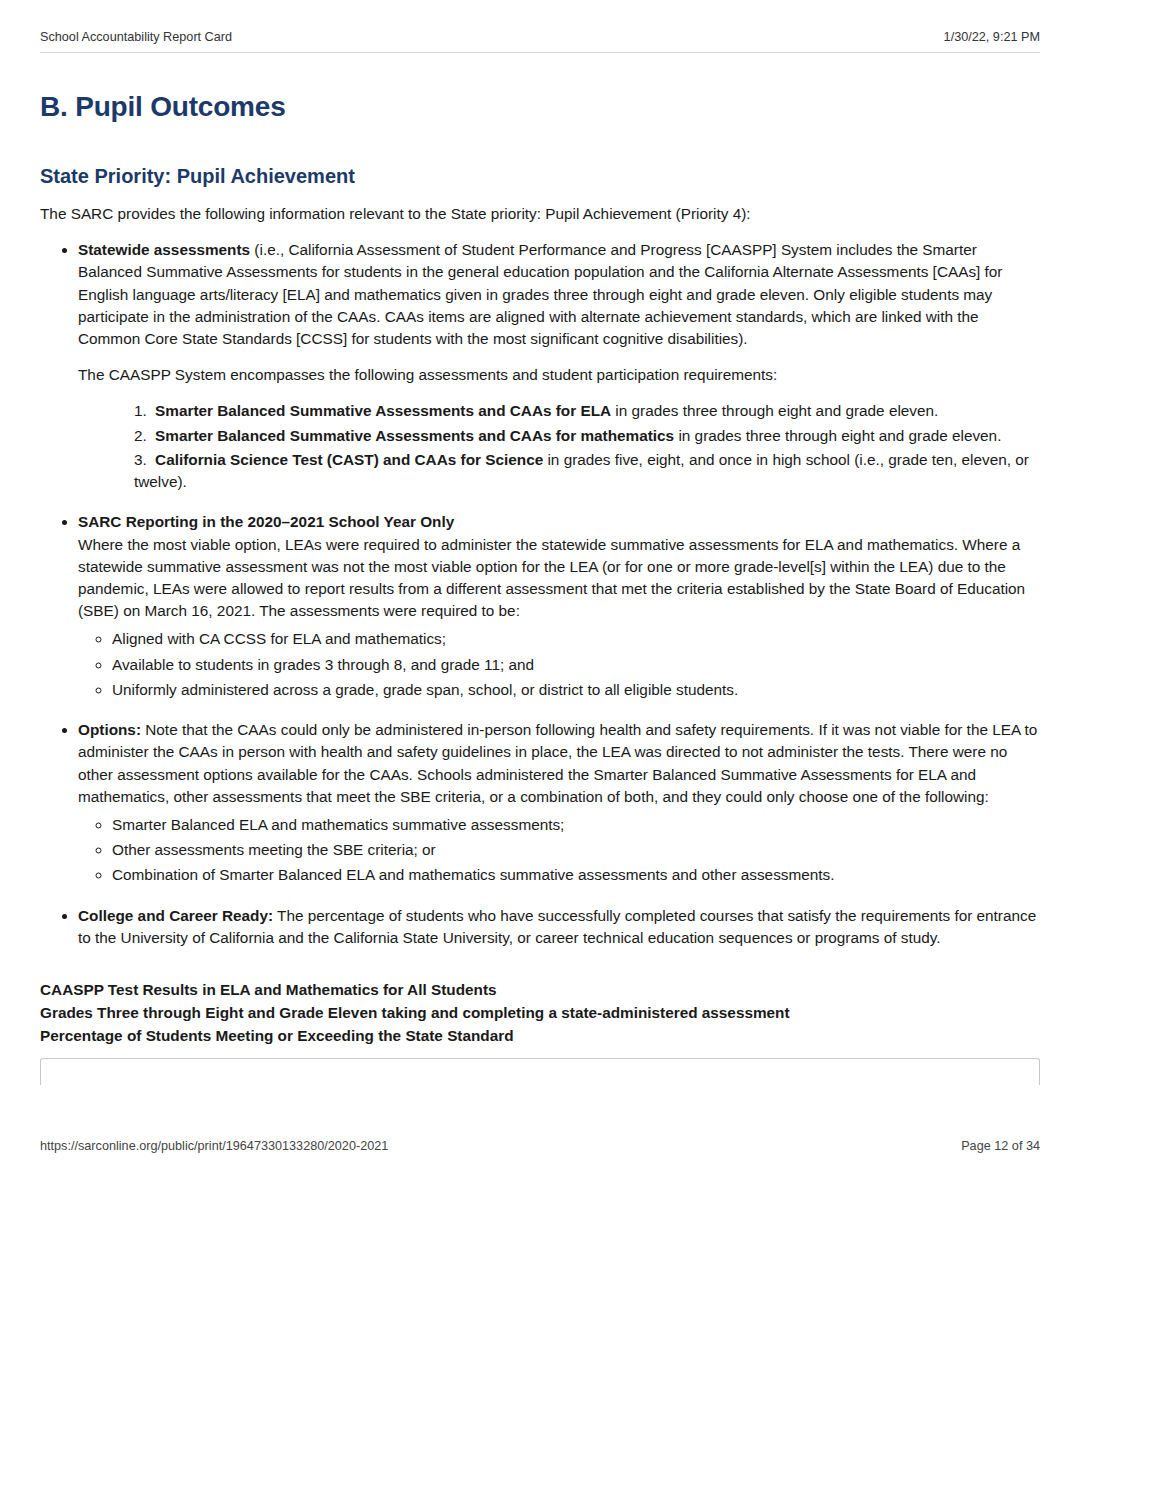School Accountability Report Card 1/30/22, 9:21 PM
B. Pupil Outcomes
State Priority: Pupil Achievement
The SARC provides the following information relevant to the State priority: Pupil Achievement (Priority 4):
Statewide assessments (i.e., California Assessment of Student Performance and Progress [CAASPP] System includes the Smarter Balanced Summative Assessments for students in the general education population and the California Alternate Assessments [CAAs] for English language arts/literacy [ELA] and mathematics given in grades three through eight and grade eleven. Only eligible students may participate in the administration of the CAAs. CAAs items are aligned with alternate achievement standards, which are linked with the Common Core State Standards [CCSS] for students with the most significant cognitive disabilities).
The CAASPP System encompasses the following assessments and student participation requirements:
1. Smarter Balanced Summative Assessments and CAAs for ELA in grades three through eight and grade eleven.
2. Smarter Balanced Summative Assessments and CAAs for mathematics in grades three through eight and grade eleven.
3. California Science Test (CAST) and CAAs for Science in grades five, eight, and once in high school (i.e., grade ten, eleven, or twelve).
SARC Reporting in the 2020–2021 School Year Only
Where the most viable option, LEAs were required to administer the statewide summative assessments for ELA and mathematics. Where a statewide summative assessment was not the most viable option for the LEA (or for one or more grade-level[s] within the LEA) due to the pandemic, LEAs were allowed to report results from a different assessment that met the criteria established by the State Board of Education (SBE) on March 16, 2021. The assessments were required to be:
Aligned with CA CCSS for ELA and mathematics;
Available to students in grades 3 through 8, and grade 11; and
Uniformly administered across a grade, grade span, school, or district to all eligible students.
Options: Note that the CAAs could only be administered in-person following health and safety requirements. If it was not viable for the LEA to administer the CAAs in person with health and safety guidelines in place, the LEA was directed to not administer the tests. There were no other assessment options available for the CAAs. Schools administered the Smarter Balanced Summative Assessments for ELA and mathematics, other assessments that meet the SBE criteria, or a combination of both, and they could only choose one of the following:
Smarter Balanced ELA and mathematics summative assessments;
Other assessments meeting the SBE criteria; or
Combination of Smarter Balanced ELA and mathematics summative assessments and other assessments.
College and Career Ready: The percentage of students who have successfully completed courses that satisfy the requirements for entrance to the University of California and the California State University, or career technical education sequences or programs of study.
CAASPP Test Results in ELA and Mathematics for All Students
Grades Three through Eight and Grade Eleven taking and completing a state-administered assessment
Percentage of Students Meeting or Exceeding the State Standard
https://sarconline.org/public/print/19647330133280/2020-2021 Page 12 of 34